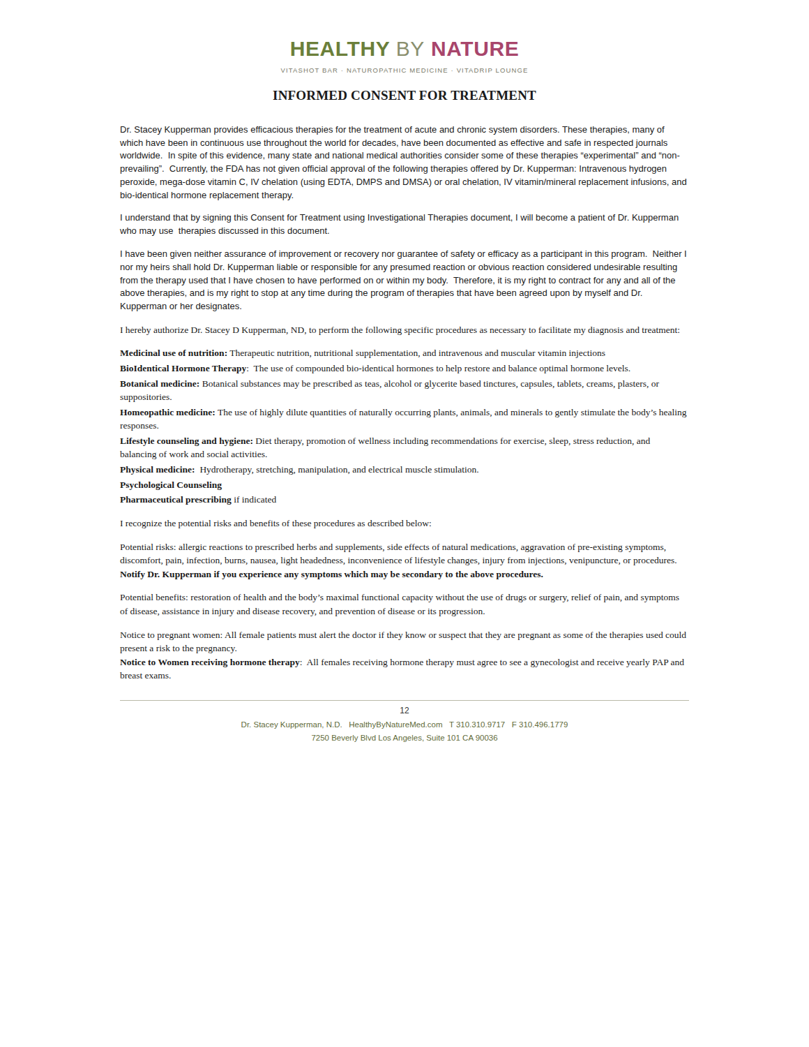HEALTHY BY NATURE
Vitashot Bar · Naturopathic Medicine · Vitadrip Lounge
INFORMED CONSENT FOR TREATMENT
Dr. Stacey Kupperman provides efficacious therapies for the treatment of acute and chronic system disorders. These therapies, many of which have been in continuous use throughout the world for decades, have been documented as effective and safe in respected journals worldwide. In spite of this evidence, many state and national medical authorities consider some of these therapies “experimental” and “non-prevailing”. Currently, the FDA has not given official approval of the following therapies offered by Dr. Kupperman: Intravenous hydrogen peroxide, mega-dose vitamin C, IV chelation (using EDTA, DMPS and DMSA) or oral chelation, IV vitamin/mineral replacement infusions, and bio-identical hormone replacement therapy.
I understand that by signing this Consent for Treatment using Investigational Therapies document, I will become a patient of Dr. Kupperman who may use therapies discussed in this document.
I have been given neither assurance of improvement or recovery nor guarantee of safety or efficacy as a participant in this program. Neither I nor my heirs shall hold Dr. Kupperman liable or responsible for any presumed reaction or obvious reaction considered undesirable resulting from the therapy used that I have chosen to have performed on or within my body. Therefore, it is my right to contract for any and all of the above therapies, and is my right to stop at any time during the program of therapies that have been agreed upon by myself and Dr. Kupperman or her designates.
I hereby authorize Dr. Stacey D Kupperman, ND, to perform the following specific procedures as necessary to facilitate my diagnosis and treatment:
Medicinal use of nutrition: Therapeutic nutrition, nutritional supplementation, and intravenous and muscular vitamin injections
BioIdentical Hormone Therapy: The use of compounded bio-identical hormones to help restore and balance optimal hormone levels.
Botanical medicine: Botanical substances may be prescribed as teas, alcohol or glycerite based tinctures, capsules, tablets, creams, plasters, or suppositories.
Homeopathic medicine: The use of highly dilute quantities of naturally occurring plants, animals, and minerals to gently stimulate the body’s healing responses.
Lifestyle counseling and hygiene: Diet therapy, promotion of wellness including recommendations for exercise, sleep, stress reduction, and balancing of work and social activities.
Physical medicine: Hydrotherapy, stretching, manipulation, and electrical muscle stimulation.
Psychological Counseling
Pharmaceutical prescribing if indicated
I recognize the potential risks and benefits of these procedures as described below:
Potential risks: allergic reactions to prescribed herbs and supplements, side effects of natural medications, aggravation of pre-existing symptoms, discomfort, pain, infection, burns, nausea, light headedness, inconvenience of lifestyle changes, injury from injections, venipuncture, or procedures. Notify Dr. Kupperman if you experience any symptoms which may be secondary to the above procedures.
Potential benefits: restoration of health and the body’s maximal functional capacity without the use of drugs or surgery, relief of pain, and symptoms of disease, assistance in injury and disease recovery, and prevention of disease or its progression.
Notice to pregnant women: All female patients must alert the doctor if they know or suspect that they are pregnant as some of the therapies used could present a risk to the pregnancy.
Notice to Women receiving hormone therapy: All females receiving hormone therapy must agree to see a gynecologist and receive yearly PAP and breast exams.
12
Dr. Stacey Kupperman, N.D. HealthyByNatureMed.com T 310.310.9717 F 310.496.1779
7250 Beverly Blvd Los Angeles, Suite 101 CA 90036